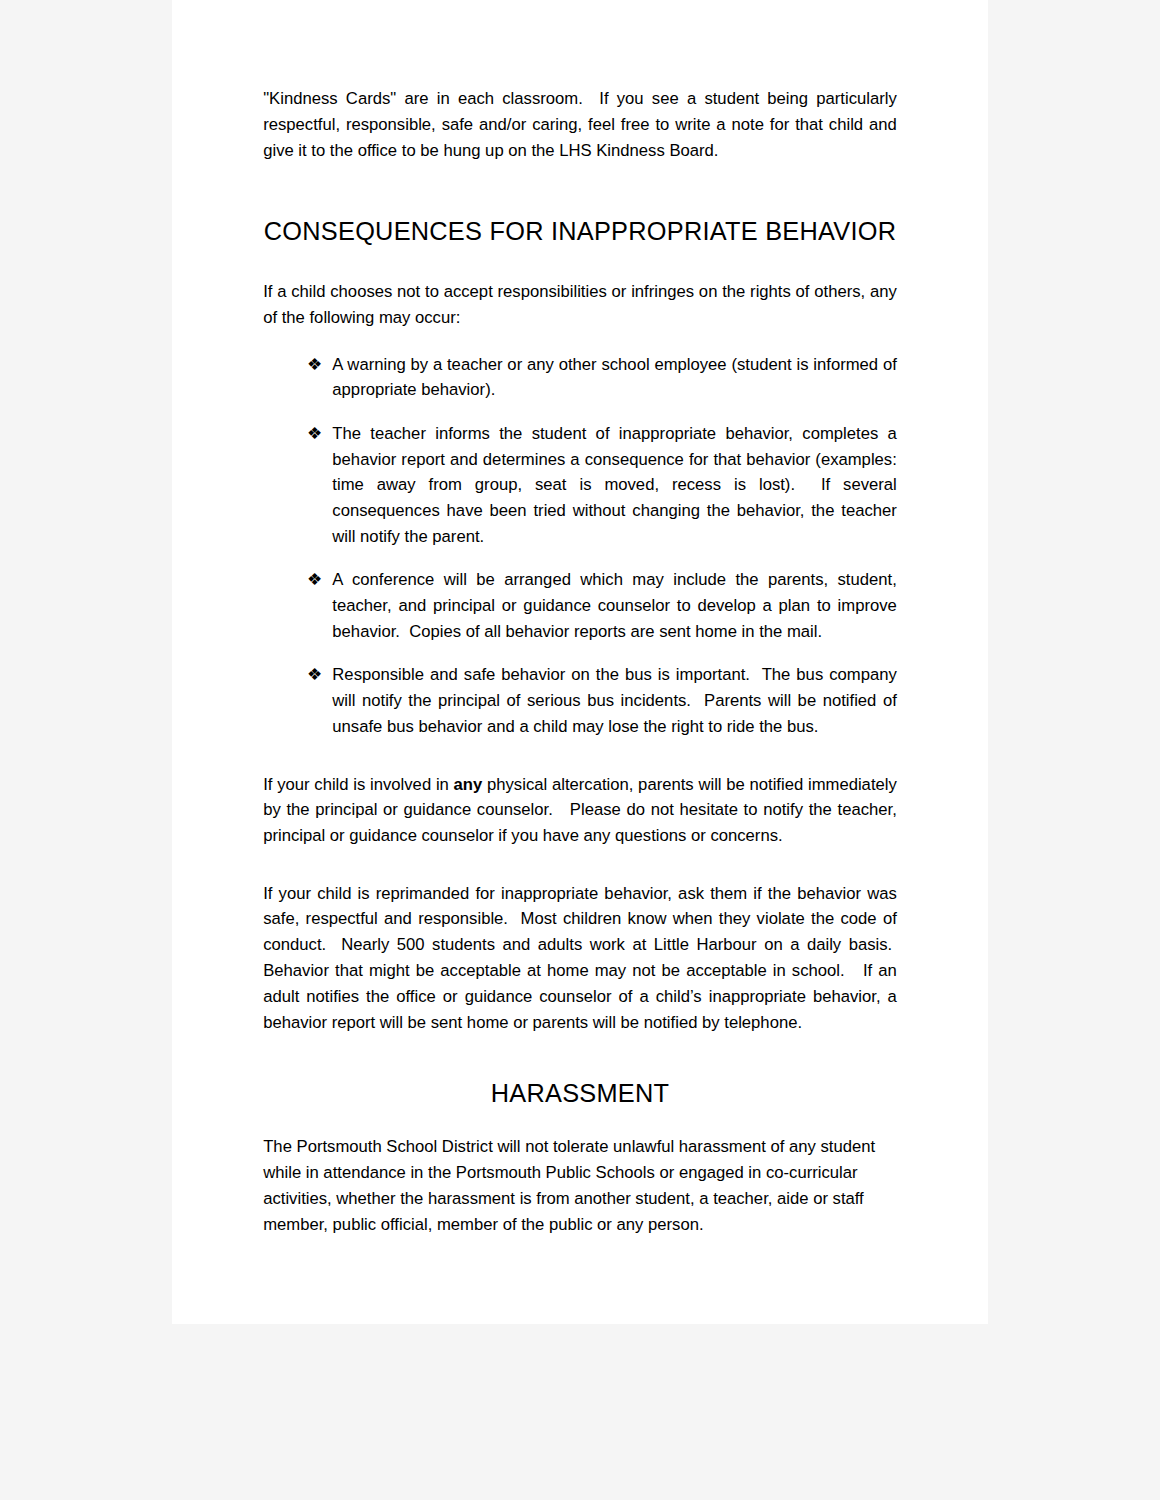"Kindness Cards" are in each classroom. If you see a student being particularly respectful, responsible, safe and/or caring, feel free to write a note for that child and give it to the office to be hung up on the LHS Kindness Board.
CONSEQUENCES FOR INAPPROPRIATE BEHAVIOR
If a child chooses not to accept responsibilities or infringes on the rights of others, any of the following may occur:
A warning by a teacher or any other school employee (student is informed of appropriate behavior).
The teacher informs the student of inappropriate behavior, completes a behavior report and determines a consequence for that behavior (examples: time away from group, seat is moved, recess is lost). If several consequences have been tried without changing the behavior, the teacher will notify the parent.
A conference will be arranged which may include the parents, student, teacher, and principal or guidance counselor to develop a plan to improve behavior. Copies of all behavior reports are sent home in the mail.
Responsible and safe behavior on the bus is important. The bus company will notify the principal of serious bus incidents. Parents will be notified of unsafe bus behavior and a child may lose the right to ride the bus.
If your child is involved in any physical altercation, parents will be notified immediately by the principal or guidance counselor. Please do not hesitate to notify the teacher, principal or guidance counselor if you have any questions or concerns.
If your child is reprimanded for inappropriate behavior, ask them if the behavior was safe, respectful and responsible. Most children know when they violate the code of conduct. Nearly 500 students and adults work at Little Harbour on a daily basis. Behavior that might be acceptable at home may not be acceptable in school. If an adult notifies the office or guidance counselor of a child’s inappropriate behavior, a behavior report will be sent home or parents will be notified by telephone.
HARASSMENT
The Portsmouth School District will not tolerate unlawful harassment of any student while in attendance in the Portsmouth Public Schools or engaged in co-curricular activities, whether the harassment is from another student, a teacher, aide or staff member, public official, member of the public or any person.